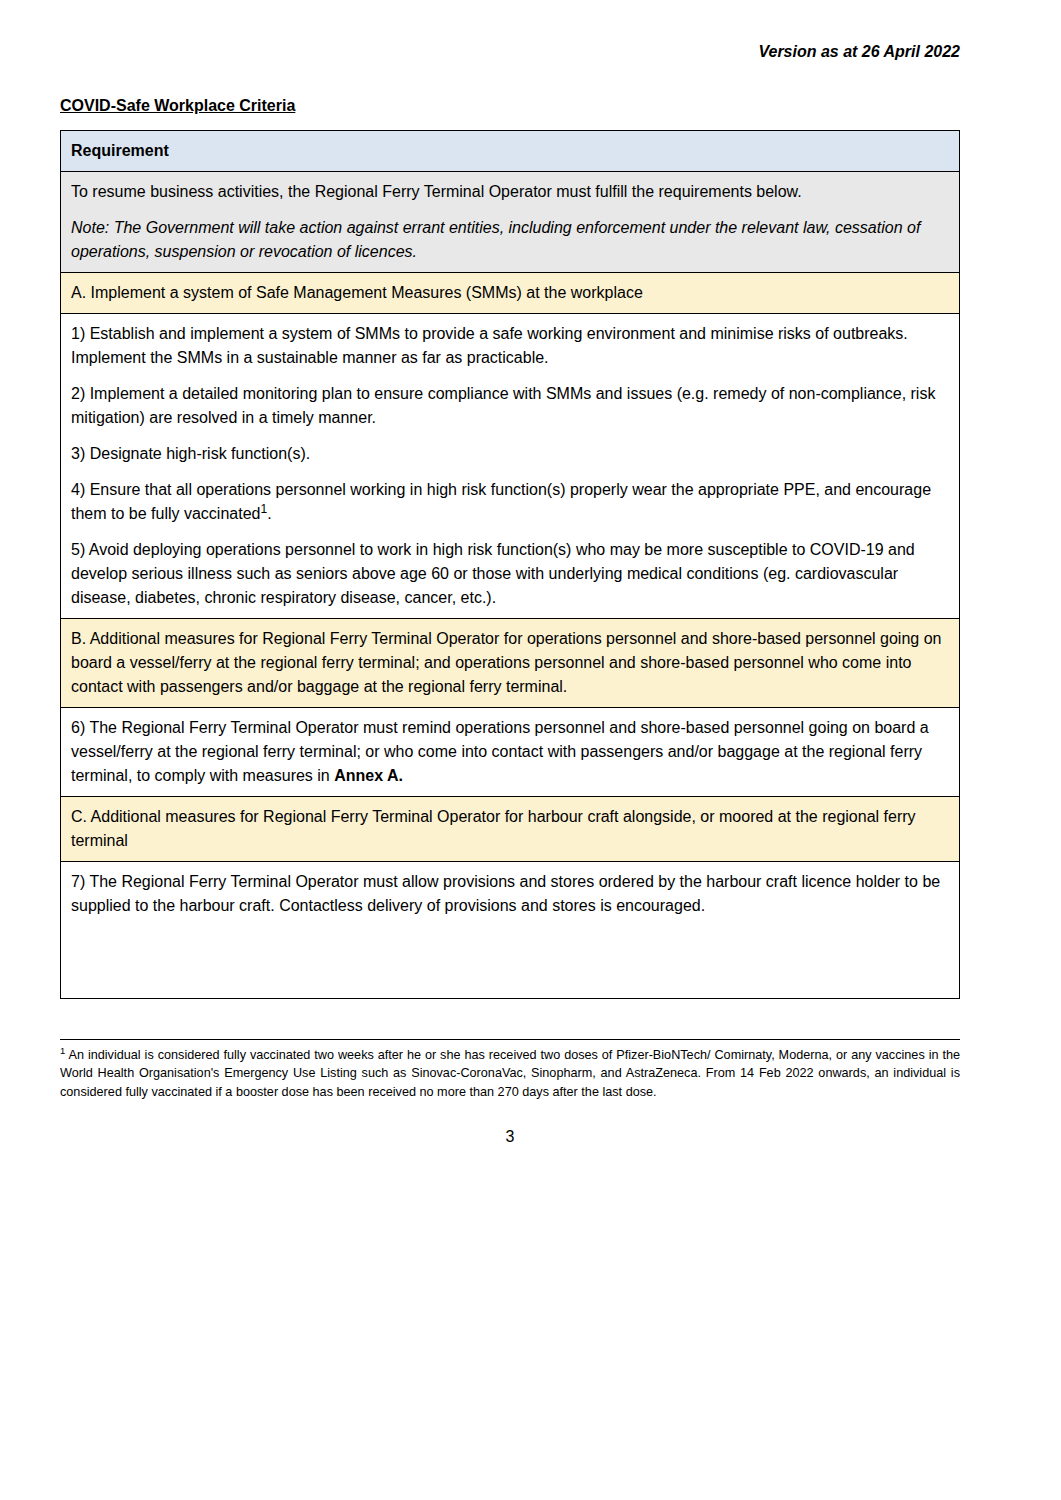Version as at 26 April 2022
COVID-Safe Workplace Criteria
| Requirement |
| To resume business activities, the Regional Ferry Terminal Operator must fulfill the requirements below. Note: The Government will take action against errant entities, including enforcement under the relevant law, cessation of operations, suspension or revocation of licences. |
| A. Implement a system of Safe Management Measures (SMMs) at the workplace |
| 1) Establish and implement a system of SMMs to provide a safe working environment and minimise risks of outbreaks. Implement the SMMs in a sustainable manner as far as practicable. 2) Implement a detailed monitoring plan to ensure compliance with SMMs and issues (e.g. remedy of non-compliance, risk mitigation) are resolved in a timely manner. 3) Designate high-risk function(s). 4) Ensure that all operations personnel working in high risk function(s) properly wear the appropriate PPE, and encourage them to be fully vaccinated 1 . 5) Avoid deploying operations personnel to work in high risk function(s) who may be more susceptible to COVID-19 and develop serious illness such as seniors above age 60 or those with underlying medical conditions (eg. cardiovascular disease, diabetes, chronic respiratory disease, cancer, etc.). |
| B. Additional measures for Regional Ferry Terminal Operator for operations personnel and shore-based personnel going on board a vessel/ferry at the regional ferry terminal; and operations personnel and shore-based personnel who come into contact with passengers and/or baggage at the regional ferry terminal. |
| 6) The Regional Ferry Terminal Operator must remind operations personnel and shore-based personnel going on board a vessel/ferry at the regional ferry terminal; or who come into contact with passengers and/or baggage at the regional ferry terminal, to comply with measures in Annex A. |
| C. Additional measures for Regional Ferry Terminal Operator for harbour craft alongside, or moored at the regional ferry terminal |
| 7) The Regional Ferry Terminal Operator must allow provisions and stores ordered by the harbour craft licence holder to be supplied to the harbour craft. Contactless delivery of provisions and stores is encouraged. |
1 An individual is considered fully vaccinated two weeks after he or she has received two doses of Pfizer-BioNTech/ Comirnaty, Moderna, or any vaccines in the World Health Organisation's Emergency Use Listing such as Sinovac-CoronaVac, Sinopharm, and AstraZeneca. From 14 Feb 2022 onwards, an individual is considered fully vaccinated if a booster dose has been received no more than 270 days after the last dose.
3